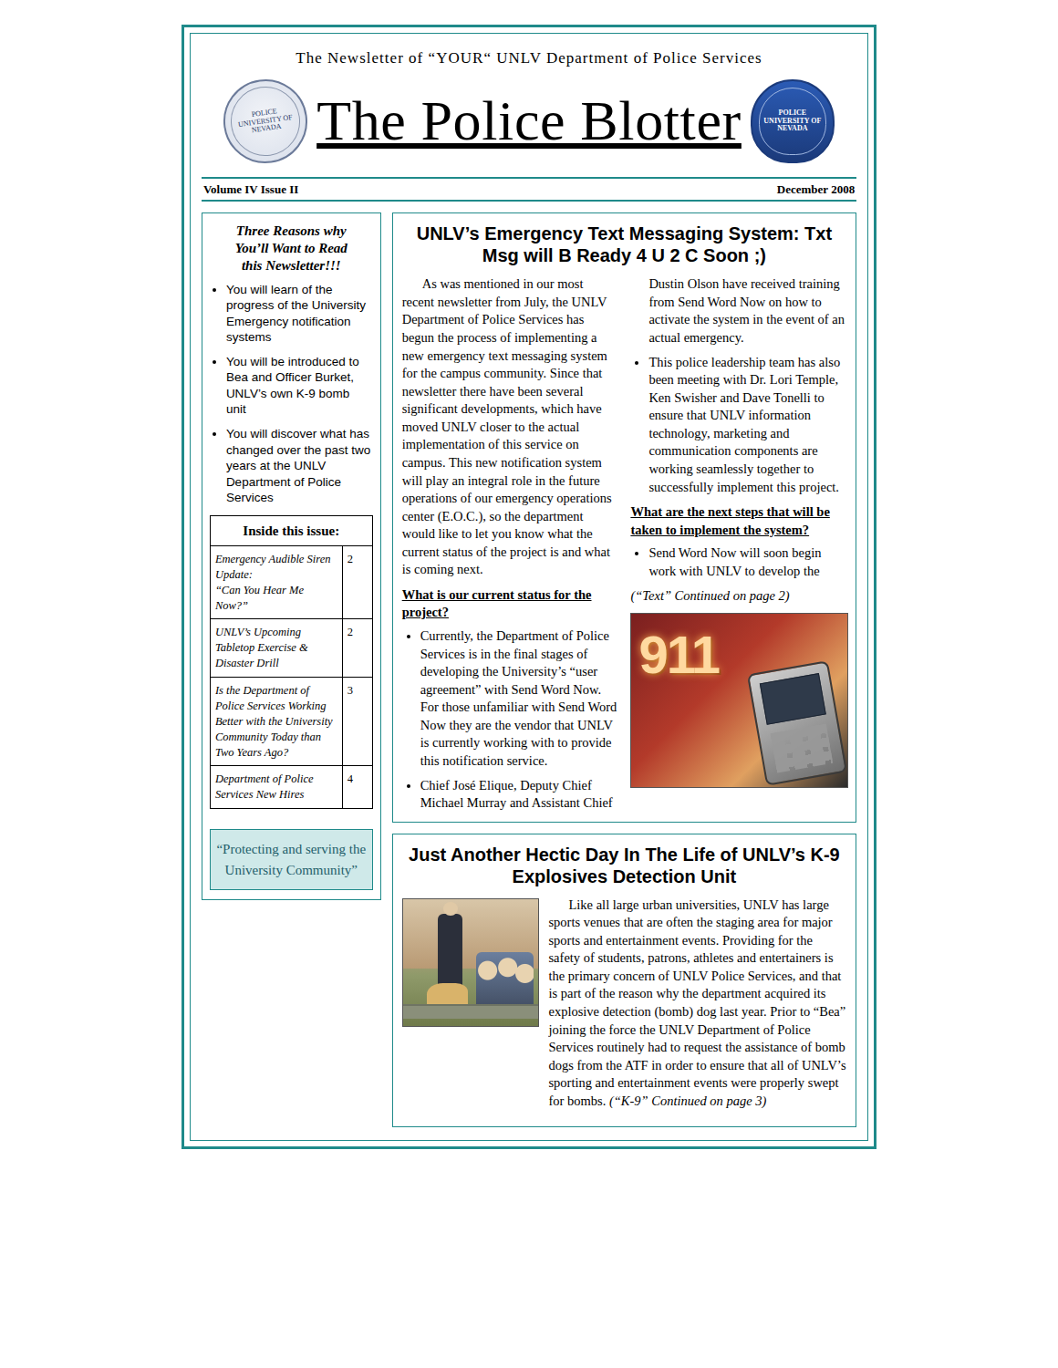The Newsletter of “YOUR“ UNLV Department of Police Services
POLICE
UNIVERSITY OF NEVADA
The Police Blotter
POLICE
UNIVERSITY OF NEVADA
Volume IV Issue II December 2008
Three Reasons why
You’ll Want to Read
this Newsletter!!!
You will learn of the progress of the University Emergency notification systems
You will be introduced to Bea and Officer Burket, UNLV’s own K-9 bomb unit
You will discover what has changed over the past two years at the UNLV Department of Police Services
Inside this issue:
| Emergency Audible Siren Update: “Can You Hear Me Now?” | 2 |
| UNLV’s Upcoming Tabletop Exercise & Disaster Drill | 2 |
| Is the Department of Police Services Working Better with the University Community Today than Two Years Ago? | 3 |
| Department of Police Services New Hires | 4 |
“Protecting and serving the University Community”
UNLV’s Emergency Text Messaging System: Txt Msg will B Ready 4 U 2 C Soon ;)
As was mentioned in our most recent newsletter from July, the UNLV Department of Police Services has begun the process of implementing a new emergency text messaging system for the campus community. Since that newsletter there have been several significant developments, which have moved UNLV closer to the actual implementation of this service on campus. This new notification system will play an integral role in the future operations of our emergency operations center (E.O.C.), so the department would like to let you know what the current status of the project is and what is coming next.
What is our current status for the project?
Currently, the Department of Police Services is in the final stages of developing the University’s “user agreement” with Send Word Now. For those unfamiliar with Send Word Now they are the vendor that UNLV is currently working with to provide this notification service.
Chief José Elique, Deputy Chief Michael Murray and Assistant Chief Dustin Olson have received training from Send Word Now on how to activate the system in the event of an actual emergency.
This police leadership team has also been meeting with Dr. Lori Temple, Ken Swisher and Dave Tonelli to ensure that UNLV information technology, marketing and communication components are working seamlessly together to successfully implement this project.
What are the next steps that will be taken to implement the system?
Send Word Now will soon begin work with UNLV to develop the
(“Text” Continued on page 2)
911
Just Another Hectic Day In The Life of UNLV’s K-9 Explosives Detection Unit
Like all large urban universities, UNLV has large sports venues that are often the staging area for major sports and entertainment events. Providing for the safety of students, patrons, athletes and entertainers is the primary concern of UNLV Police Services, and that is part of the reason why the department acquired its explosive detection (bomb) dog last year. Prior to “Bea” joining the force the UNLV Department of Police Services routinely had to request the assistance of bomb dogs from the ATF in order to ensure that all of UNLV’s sporting and entertainment events were properly swept for bombs. (“K-9” Continued on page 3)